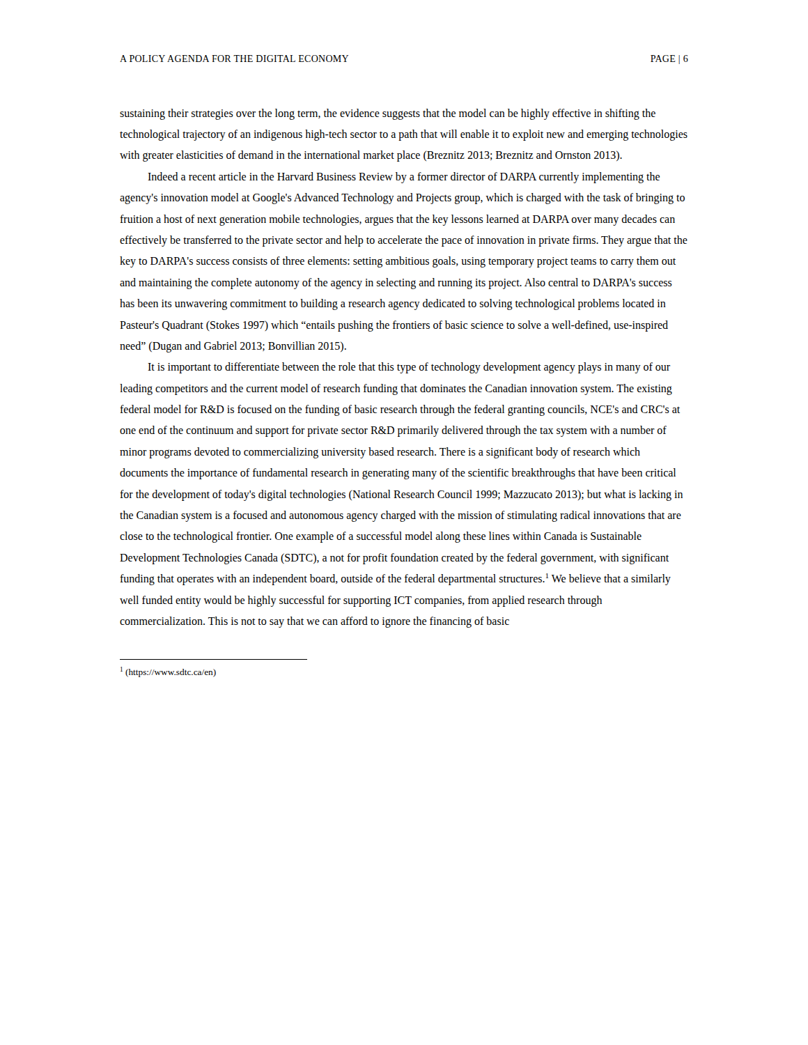A Policy Agenda for the Digital Economy Page | 6
sustaining their strategies over the long term, the evidence suggests that the model can be highly effective in shifting the technological trajectory of an indigenous high-tech sector to a path that will enable it to exploit new and emerging technologies with greater elasticities of demand in the international market place (Breznitz 2013; Breznitz and Ornston 2013).
Indeed a recent article in the Harvard Business Review by a former director of DARPA currently implementing the agency's innovation model at Google's Advanced Technology and Projects group, which is charged with the task of bringing to fruition a host of next generation mobile technologies, argues that the key lessons learned at DARPA over many decades can effectively be transferred to the private sector and help to accelerate the pace of innovation in private firms. They argue that the key to DARPA's success consists of three elements: setting ambitious goals, using temporary project teams to carry them out and maintaining the complete autonomy of the agency in selecting and running its project. Also central to DARPA's success has been its unwavering commitment to building a research agency dedicated to solving technological problems located in Pasteur's Quadrant (Stokes 1997) which “entails pushing the frontiers of basic science to solve a well-defined, use-inspired need” (Dugan and Gabriel 2013; Bonvillian 2015).
It is important to differentiate between the role that this type of technology development agency plays in many of our leading competitors and the current model of research funding that dominates the Canadian innovation system. The existing federal model for R&D is focused on the funding of basic research through the federal granting councils, NCE's and CRC's at one end of the continuum and support for private sector R&D primarily delivered through the tax system with a number of minor programs devoted to commercializing university based research. There is a significant body of research which documents the importance of fundamental research in generating many of the scientific breakthroughs that have been critical for the development of today's digital technologies (National Research Council 1999; Mazzucato 2013); but what is lacking in the Canadian system is a focused and autonomous agency charged with the mission of stimulating radical innovations that are close to the technological frontier. One example of a successful model along these lines within Canada is Sustainable Development Technologies Canada (SDTC), a not for profit foundation created by the federal government, with significant funding that operates with an independent board, outside of the federal departmental structures.1 We believe that a similarly well funded entity would be highly successful for supporting ICT companies, from applied research through commercialization. This is not to say that we can afford to ignore the financing of basic
1 (https://www.sdtc.ca/en)